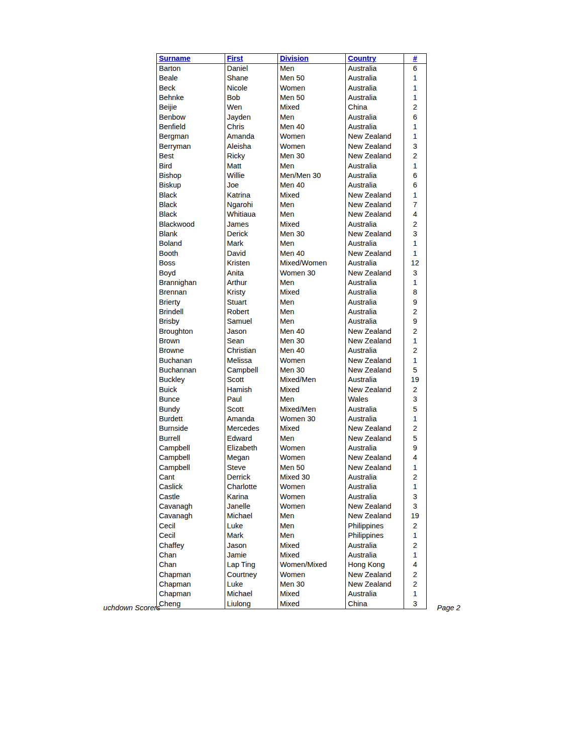| Surname | First | Division | Country | # |
| --- | --- | --- | --- | --- |
| Barton | Daniel | Men | Australia | 6 |
| Beale | Shane | Men 50 | Australia | 1 |
| Beck | Nicole | Women | Australia | 1 |
| Behnke | Bob | Men 50 | Australia | 1 |
| Beijie | Wen | Mixed | China | 2 |
| Benbow | Jayden | Men | Australia | 6 |
| Benfield | Chris | Men 40 | Australia | 1 |
| Bergman | Amanda | Women | New Zealand | 1 |
| Berryman | Aleisha | Women | New Zealand | 3 |
| Best | Ricky | Men 30 | New Zealand | 2 |
| Bird | Matt | Men | Australia | 1 |
| Bishop | Willie | Men/Men 30 | Australia | 6 |
| Biskup | Joe | Men 40 | Australia | 6 |
| Black | Katrina | Mixed | New Zealand | 1 |
| Black | Ngarohi | Men | New Zealand | 7 |
| Black | Whitiaua | Men | New Zealand | 4 |
| Blackwood | James | Mixed | Australia | 2 |
| Blank | Derick | Men 30 | New Zealand | 3 |
| Boland | Mark | Men | Australia | 1 |
| Booth | David | Men 40 | New Zealand | 1 |
| Boss | Kristen | Mixed/Women | Australia | 12 |
| Boyd | Anita | Women 30 | New Zealand | 3 |
| Brannighan | Arthur | Men | Australia | 1 |
| Brennan | Kristy | Mixed | Australia | 8 |
| Brierty | Stuart | Men | Australia | 9 |
| Brindell | Robert | Men | Australia | 2 |
| Brisby | Samuel | Men | Australia | 9 |
| Broughton | Jason | Men 40 | New Zealand | 2 |
| Brown | Sean | Men 30 | New Zealand | 1 |
| Browne | Christian | Men 40 | Australia | 2 |
| Buchanan | Melissa | Women | New Zealand | 1 |
| Buchannan | Campbell | Men 30 | New Zealand | 5 |
| Buckley | Scott | Mixed/Men | Australia | 19 |
| Buick | Hamish | Mixed | New Zealand | 2 |
| Bunce | Paul | Men | Wales | 3 |
| Bundy | Scott | Mixed/Men | Australia | 5 |
| Burdett | Amanda | Women 30 | Australia | 1 |
| Burnside | Mercedes | Mixed | New Zealand | 2 |
| Burrell | Edward | Men | New Zealand | 5 |
| Campbell | Elizabeth | Women | Australia | 9 |
| Campbell | Megan | Women | New Zealand | 4 |
| Campbell | Steve | Men 50 | New Zealand | 1 |
| Cant | Derrick | Mixed 30 | Australia | 2 |
| Caslick | Charlotte | Women | Australia | 1 |
| Castle | Karina | Women | Australia | 3 |
| Cavanagh | Janelle | Women | New Zealand | 3 |
| Cavanagh | Michael | Men | New Zealand | 19 |
| Cecil | Luke | Men | Philippines | 2 |
| Cecil | Mark | Men | Philippines | 1 |
| Chaffey | Jason | Mixed | Australia | 2 |
| Chan | Jamie | Mixed | Australia | 1 |
| Chan | Lap Ting | Women/Mixed | Hong Kong | 4 |
| Chapman | Courtney | Women | New Zealand | 2 |
| Chapman | Luke | Men 30 | New Zealand | 2 |
| Chapman | Michael | Mixed | Australia | 1 |
| Cheng | Liulong | Mixed | China | 3 |
uchdown Scorers
Page 2